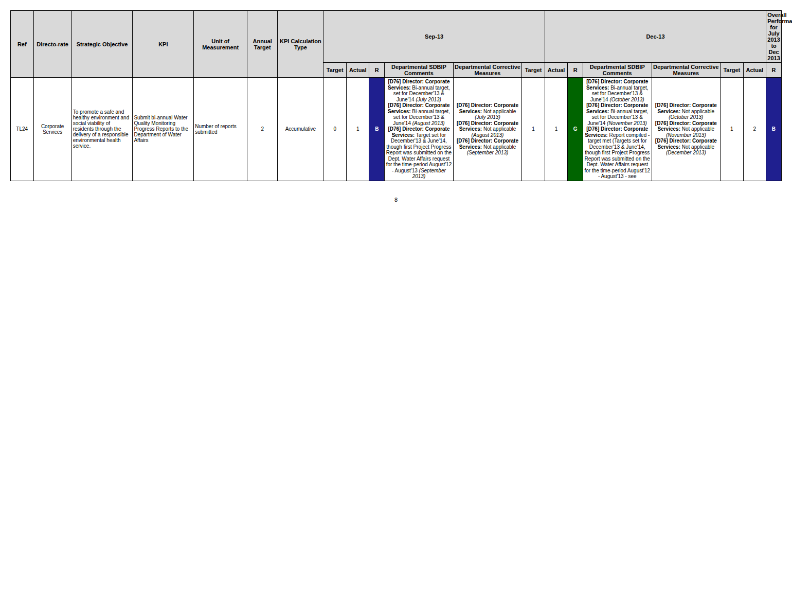| Ref | Directo-rate | Strategic Objective | KPI | Unit of Measurement | Annual Target | KPI Calculation Type | Sep-13 | Dec-13 | Overall Performance for July 2013 to Dec 2013 |
| --- | --- | --- | --- | --- | --- | --- | --- | --- | --- |
| Target | Actual | R | Departmental SDBIP Comments | Departmental Corrective Measures | | Target | Actual | R | Departmental SDBIP Comments | Departmental Corrective Measures | | Target | Actual | R |
| TL24 | Corporate Services | To promote a safe and healthy environment and social viability of residents through the delivery of a responsible environmental health service. | Submit bi-annual Water Quality Monitoring Progress Reports to the Department of Water Affairs | Number of reports submitted | 2 | Accumulative | 0 | 1 | B | [D76] Director: Corporate Services: Bi-annual target, set for December'13 & June'14 (July 2013) [D76] Director: Corporate Services: Bi-annual target, set for December'13 & June'14 (August 2013) [D76] Director: Corporate Services: Target set for December'13 & June'14, though first Project Progress Report was submitted on the Dept. Water Affairs request for the time-period August'12 - August'13 (September 2013) | [D76] Director: Corporate Services: Not applicable (July 2013) [D76] Director: Corporate Services: Not applicable (August 2013) [D76] Director: Corporate Services: Not applicable (September 2013) | | 1 | 1 | G | [D76] Director: Corporate Services: Bi-annual target, set for December'13 & June'14 (October 2013) [D76] Director: Corporate Services: Bi-annual target, set for December'13 & June'14 (November 2013) [D76] Director: Corporate Services: Report compiled - target met (Targets set for December'13 & June'14, though first Project Progress Report was submitted on the Dept. Water Affairs request for the time-period August'12 - August'13 - see | [D76] Director: Corporate Services: Not applicable (October 2013) [D76] Director: Corporate Services: Not applicable (November 2013) [D76] Director: Corporate Services: Not applicable (December 2013) | | 1 | 2 | B |
8